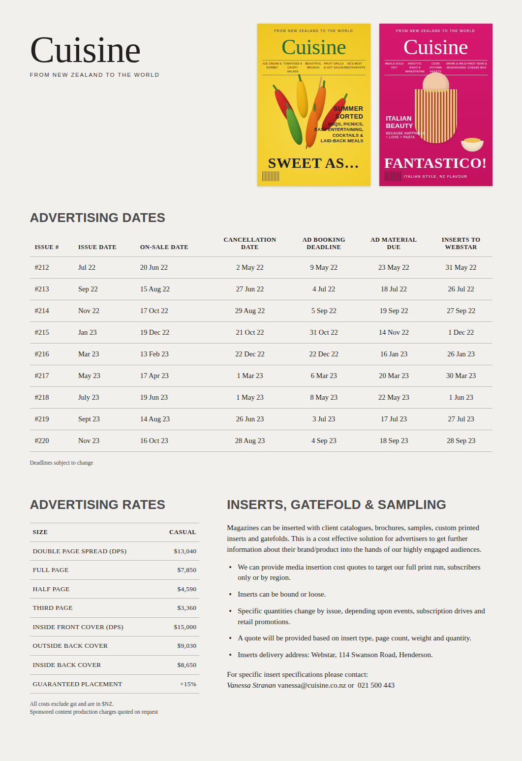Cuisine
From New Zealand to the World
From New Zealand to the World
Cuisine
Ice Cream & Sorbet Tomatoes & Crispy Salads Beautiful Brunch Fruit Grills & Hot Sauce NZ's Best Restaurants
SUMMER
SORTED BBQS, PICNICS,
EASY ENTERTAINING,
COCKTAILS &
LAID-BACK MEALS
SWEET AS…
From New Zealand to the World
Cuisine
Meals Sold Out Risotto, Ragù & Minestrone Cook Autumn Feasts Drink & Wild Mushrooms Pinot Noir & Cheese Box
ITALIAN
BEAUTY Because happiness
= love + pasta
FANTASTICO!
Italian Style, NZ Flavour
ADVERTISING DATES
| Issue # | Issue Date | On-Sale Date | Cancellation Date | Ad Booking Deadline | Ad Material Due | Inserts to Webstar |
| --- | --- | --- | --- | --- | --- | --- |
| #212 | Jul 22 | 20 Jun 22 | 2 May 22 | 9 May 22 | 23 May 22 | 31 May 22 |
| #213 | Sep 22 | 15 Aug 22 | 27 Jun 22 | 4 Jul 22 | 18 Jul 22 | 26 Jul 22 |
| #214 | Nov 22 | 17 Oct 22 | 29 Aug 22 | 5 Sep 22 | 19 Sep 22 | 27 Sep 22 |
| #215 | Jan 23 | 19 Dec 22 | 21 Oct 22 | 31 Oct 22 | 14 Nov 22 | 1 Dec 22 |
| #216 | Mar 23 | 13 Feb 23 | 22 Dec 22 | 22 Dec 22 | 16 Jan 23 | 26 Jan 23 |
| #217 | May 23 | 17 Apr 23 | 1 Mar 23 | 6 Mar 23 | 20 Mar 23 | 30 Mar 23 |
| #218 | July 23 | 19 Jun 23 | 1 May 23 | 8 May 23 | 22 May 23 | 1 Jun 23 |
| #219 | Sept 23 | 14 Aug 23 | 26 Jun 23 | 3 Jul 23 | 17 Jul 23 | 27 Jul 23 |
| #220 | Nov 23 | 16 Oct 23 | 28 Aug 23 | 4 Sep 23 | 18 Sep 23 | 28 Sep 23 |
Deadlines subject to change
ADVERTISING RATES
| Size | Casual |
| --- | --- |
| Double Page Spread (DPS) | $13,040 |
| Full Page | $7,850 |
| Half Page | $4,590 |
| Third Page | $3,360 |
| Inside Front Cover (DPS) | $15,000 |
| Outside Back Cover | $9,030 |
| Inside Back Cover | $8,650 |
| Guaranteed Placement | +15% |
All costs exclude gst and are in $NZ.
Sponsored content production charges quoted on request
INSERTS, GATEFOLD & SAMPLING
Magazines can be inserted with client catalogues, brochures, samples, custom printed inserts and gatefolds. This is a cost effective solution for advertisers to get further information about their brand/product into the hands of our highly engaged audiences.
We can provide media insertion cost quotes to target our full print run, subscribers only or by region.
Inserts can be bound or loose.
Specific quantities change by issue, depending upon events, subscription drives and retail promotions.
A quote will be provided based on insert type, page count, weight and quantity.
Inserts delivery address: Webstar, 114 Swanson Road, Henderson.
For specific insert specifications please contact:
Vanessa Stranan vanessa@cuisine.co.nz or 021 500 443